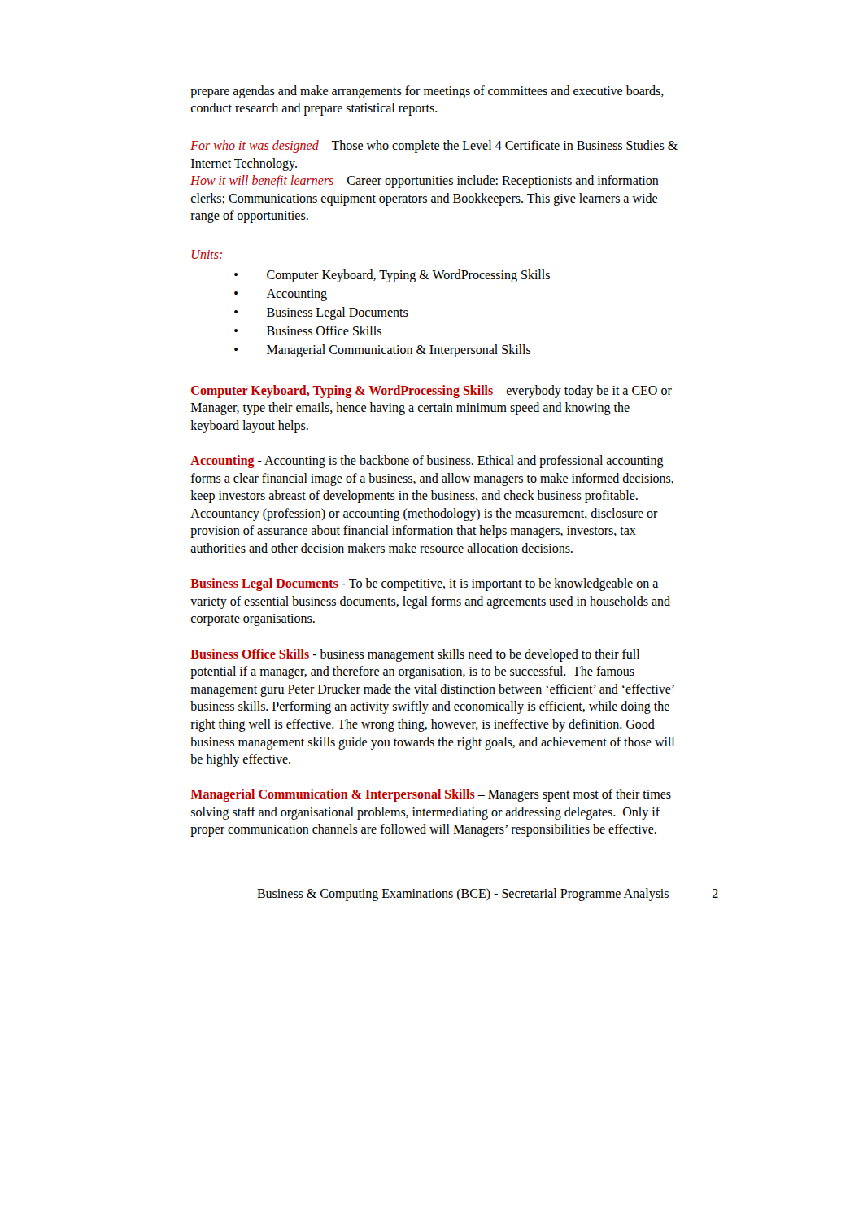prepare agendas and make arrangements for meetings of committees and executive boards, conduct research and prepare statistical reports.
For who it was designed – Those who complete the Level 4 Certificate in Business Studies & Internet Technology.
How it will benefit learners – Career opportunities include: Receptionists and information clerks; Communications equipment operators and Bookkeepers. This give learners a wide range of opportunities.
Units:
Computer Keyboard, Typing & WordProcessing Skills
Accounting
Business Legal Documents
Business Office Skills
Managerial Communication & Interpersonal Skills
Computer Keyboard, Typing & WordProcessing Skills – everybody today be it a CEO or Manager, type their emails, hence having a certain minimum speed and knowing the keyboard layout helps.
Accounting - Accounting is the backbone of business. Ethical and professional accounting forms a clear financial image of a business, and allow managers to make informed decisions, keep investors abreast of developments in the business, and check business profitable. Accountancy (profession) or accounting (methodology) is the measurement, disclosure or provision of assurance about financial information that helps managers, investors, tax authorities and other decision makers make resource allocation decisions.
Business Legal Documents - To be competitive, it is important to be knowledgeable on a variety of essential business documents, legal forms and agreements used in households and corporate organisations.
Business Office Skills - business management skills need to be developed to their full potential if a manager, and therefore an organisation, is to be successful. The famous management guru Peter Drucker made the vital distinction between ‘efficient’ and ‘effective’ business skills. Performing an activity swiftly and economically is efficient, while doing the right thing well is effective. The wrong thing, however, is ineffective by definition. Good business management skills guide you towards the right goals, and achievement of those will be highly effective.
Managerial Communication & Interpersonal Skills – Managers spent most of their times solving staff and organisational problems, intermediating or addressing delegates. Only if proper communication channels are followed will Managers’ responsibilities be effective.
Business & Computing Examinations (BCE) - Secretarial Programme Analysis 2